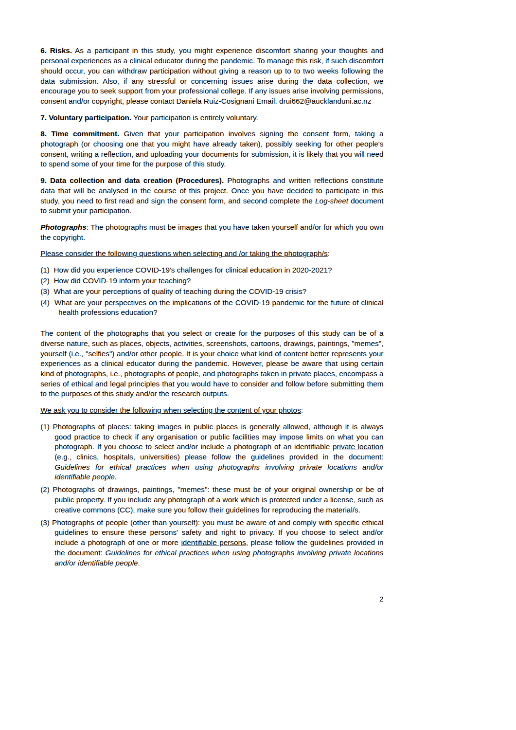6. Risks. As a participant in this study, you might experience discomfort sharing your thoughts and personal experiences as a clinical educator during the pandemic. To manage this risk, if such discomfort should occur, you can withdraw participation without giving a reason up to to two weeks following the data submission. Also, if any stressful or concerning issues arise during the data collection, we encourage you to seek support from your professional college. If any issues arise involving permissions, consent and/or copyright, please contact Daniela Ruiz-Cosignani Email. drui662@aucklanduni.ac.nz
7. Voluntary participation. Your participation is entirely voluntary.
8. Time commitment. Given that your participation involves signing the consent form, taking a photograph (or choosing one that you might have already taken), possibly seeking for other people's consent, writing a reflection, and uploading your documents for submission, it is likely that you will need to spend some of your time for the purpose of this study.
9. Data collection and data creation (Procedures). Photographs and written reflections constitute data that will be analysed in the course of this project. Once you have decided to participate in this study, you need to first read and sign the consent form, and second complete the Log-sheet document to submit your participation.
Photographs: The photographs must be images that you have taken yourself and/or for which you own the copyright.
Please consider the following questions when selecting and /or taking the photograph/s:
(1) How did you experience COVID-19's challenges for clinical education in 2020-2021?
(2) How did COVID-19 inform your teaching?
(3) What are your perceptions of quality of teaching during the COVID-19 crisis?
(4) What are your perspectives on the implications of the COVID-19 pandemic for the future of clinical health professions education?
The content of the photographs that you select or create for the purposes of this study can be of a diverse nature, such as places, objects, activities, screenshots, cartoons, drawings, paintings, "memes", yourself (i.e., "selfies") and/or other people. It is your choice what kind of content better represents your experiences as a clinical educator during the pandemic. However, please be aware that using certain kind of photographs, i.e., photographs of people, and photographs taken in private places, encompass a series of ethical and legal principles that you would have to consider and follow before submitting them to the purposes of this study and/or the research outputs.
We ask you to consider the following when selecting the content of your photos:
(1) Photographs of places: taking images in public places is generally allowed, although it is always good practice to check if any organisation or public facilities may impose limits on what you can photograph. If you choose to select and/or include a photograph of an identifiable private location (e.g., clinics, hospitals, universities) please follow the guidelines provided in the document: Guidelines for ethical practices when using photographs involving private locations and/or identifiable people.
(2) Photographs of drawings, paintings, "memes": these must be of your original ownership or be of public property. If you include any photograph of a work which is protected under a license, such as creative commons (CC), make sure you follow their guidelines for reproducing the material/s.
(3) Photographs of people (other than yourself): you must be aware of and comply with specific ethical guidelines to ensure these persons' safety and right to privacy. If you choose to select and/or include a photograph of one or more identifiable persons, please follow the guidelines provided in the document: Guidelines for ethical practices when using photographs involving private locations and/or identifiable people.
2